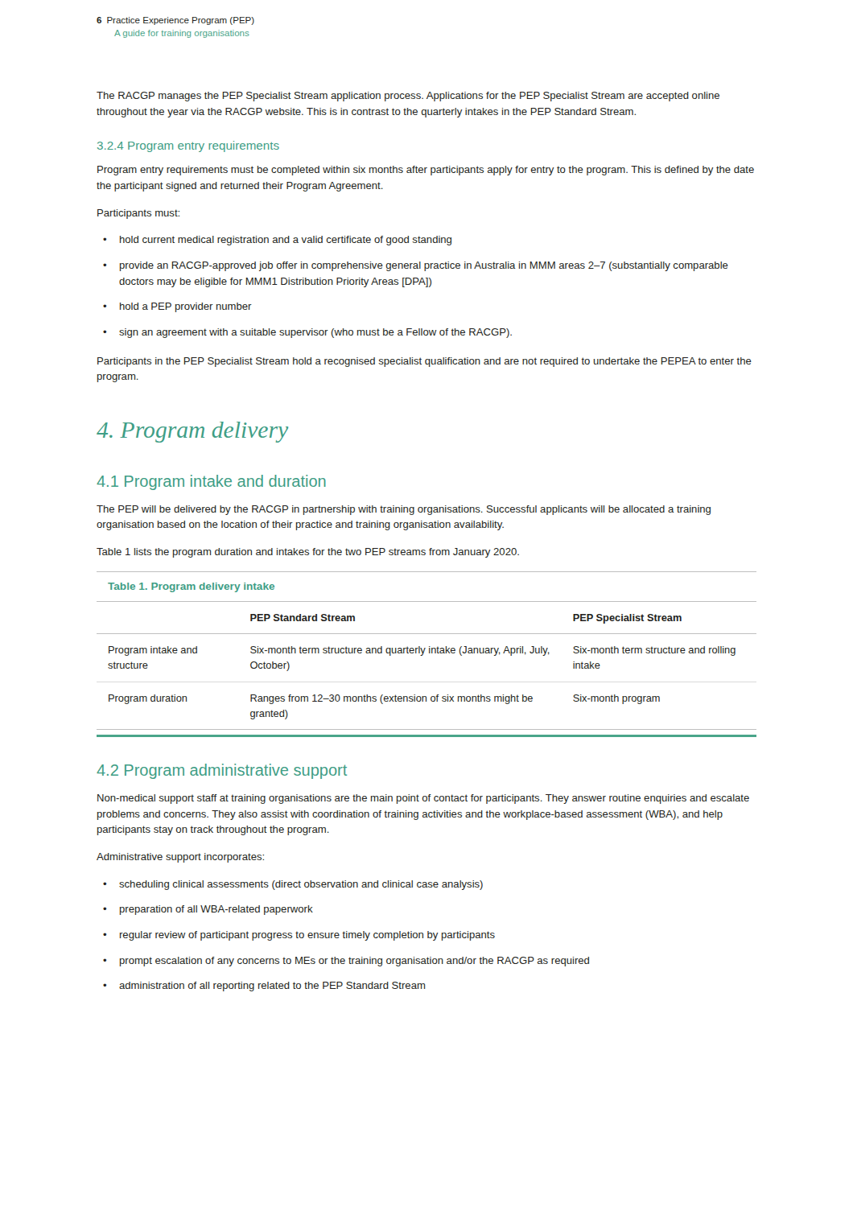6 Practice Experience Program (PEP) A guide for training organisations
The RACGP manages the PEP Specialist Stream application process. Applications for the PEP Specialist Stream are accepted online throughout the year via the RACGP website. This is in contrast to the quarterly intakes in the PEP Standard Stream.
3.2.4 Program entry requirements
Program entry requirements must be completed within six months after participants apply for entry to the program. This is defined by the date the participant signed and returned their Program Agreement.
Participants must:
hold current medical registration and a valid certificate of good standing
provide an RACGP-approved job offer in comprehensive general practice in Australia in MMM areas 2–7 (substantially comparable doctors may be eligible for MMM1 Distribution Priority Areas [DPA])
hold a PEP provider number
sign an agreement with a suitable supervisor (who must be a Fellow of the RACGP).
Participants in the PEP Specialist Stream hold a recognised specialist qualification and are not required to undertake the PEPEA to enter the program.
4. Program delivery
4.1 Program intake and duration
The PEP will be delivered by the RACGP in partnership with training organisations. Successful applicants will be allocated a training organisation based on the location of their practice and training organisation availability.
Table 1 lists the program duration and intakes for the two PEP streams from January 2020.
Table 1. Program delivery intake
| | PEP Standard Stream | PEP Specialist Stream |
| --- | --- | --- |
| Program intake and structure | Six-month term structure and quarterly intake (January, April, July, October) | Six-month term structure and rolling intake |
| Program duration | Ranges from 12–30 months (extension of six months might be granted) | Six-month program |
4.2 Program administrative support
Non-medical support staff at training organisations are the main point of contact for participants. They answer routine enquiries and escalate problems and concerns. They also assist with coordination of training activities and the workplace-based assessment (WBA), and help participants stay on track throughout the program.
Administrative support incorporates:
scheduling clinical assessments (direct observation and clinical case analysis)
preparation of all WBA-related paperwork
regular review of participant progress to ensure timely completion by participants
prompt escalation of any concerns to MEs or the training organisation and/or the RACGP as required
administration of all reporting related to the PEP Standard Stream